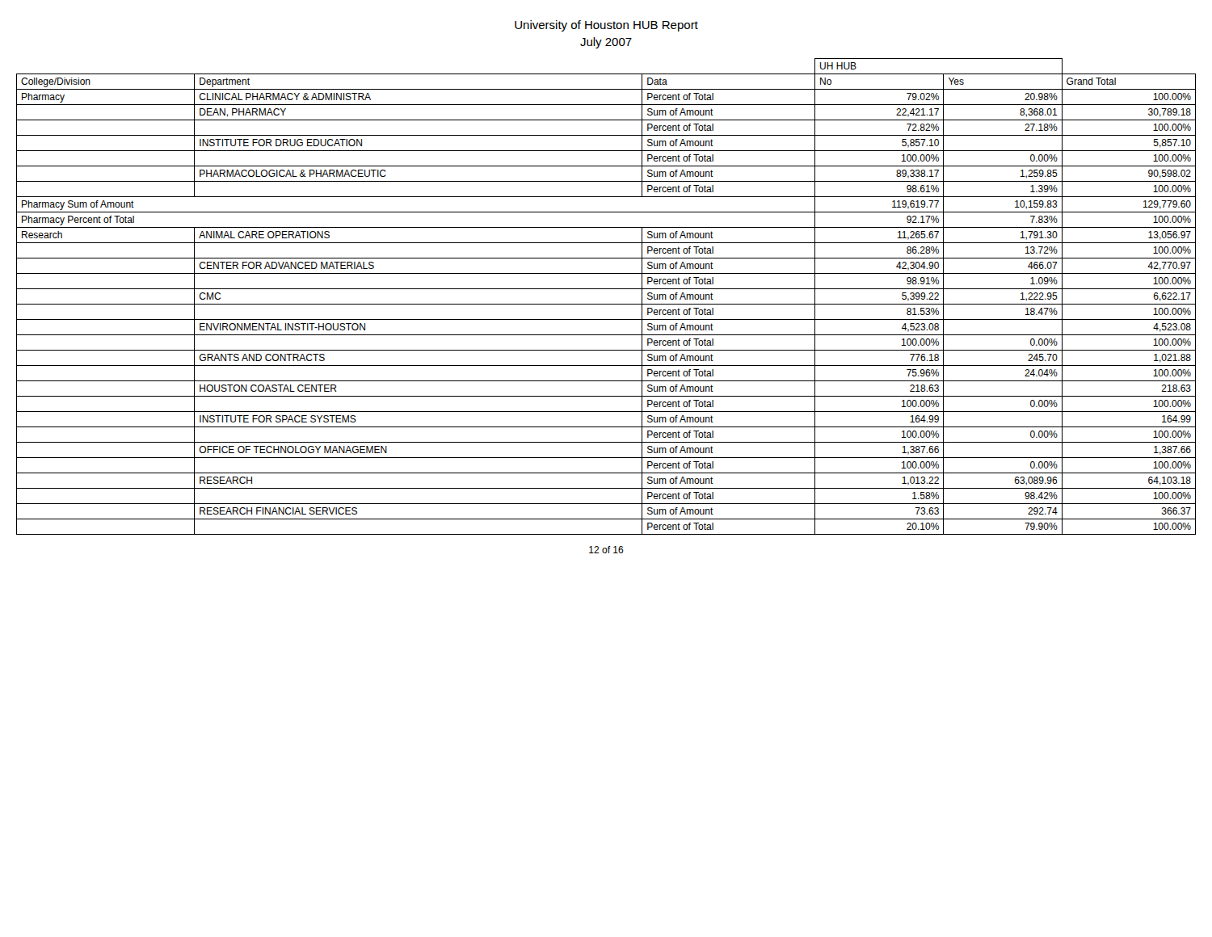University of Houston HUB Report
July 2007
| | | | UH HUB | |
| --- | --- | --- | --- | --- |
| College/Division | Department | Data | No | Yes | Grand Total |
| Pharmacy | CLINICAL PHARMACY & ADMINISTRA | Percent of Total | 79.02% | 20.98% | 100.00% |
| | DEAN, PHARMACY | Sum of Amount | 22,421.17 | 8,368.01 | 30,789.18 |
| | | Percent of Total | 72.82% | 27.18% | 100.00% |
| | INSTITUTE FOR DRUG EDUCATION | Sum of Amount | 5,857.10 | | 5,857.10 |
| | | Percent of Total | 100.00% | 0.00% | 100.00% |
| | PHARMACOLOGICAL & PHARMACEUTIC | Sum of Amount | 89,338.17 | 1,259.85 | 90,598.02 |
| | | Percent of Total | 98.61% | 1.39% | 100.00% |
| Pharmacy Sum of Amount | 119,619.77 | 10,159.83 | 129,779.60 |
| Pharmacy Percent of Total | 92.17% | 7.83% | 100.00% |
| Research | ANIMAL CARE OPERATIONS | Sum of Amount | 11,265.67 | 1,791.30 | 13,056.97 |
| | | Percent of Total | 86.28% | 13.72% | 100.00% |
| | CENTER FOR ADVANCED MATERIALS | Sum of Amount | 42,304.90 | 466.07 | 42,770.97 |
| | | Percent of Total | 98.91% | 1.09% | 100.00% |
| | CMC | Sum of Amount | 5,399.22 | 1,222.95 | 6,622.17 |
| | | Percent of Total | 81.53% | 18.47% | 100.00% |
| | ENVIRONMENTAL INSTIT-HOUSTON | Sum of Amount | 4,523.08 | | 4,523.08 |
| | | Percent of Total | 100.00% | 0.00% | 100.00% |
| | GRANTS AND CONTRACTS | Sum of Amount | 776.18 | 245.70 | 1,021.88 |
| | | Percent of Total | 75.96% | 24.04% | 100.00% |
| | HOUSTON COASTAL CENTER | Sum of Amount | 218.63 | | 218.63 |
| | | Percent of Total | 100.00% | 0.00% | 100.00% |
| | INSTITUTE FOR SPACE SYSTEMS | Sum of Amount | 164.99 | | 164.99 |
| | | Percent of Total | 100.00% | 0.00% | 100.00% |
| | OFFICE OF TECHNOLOGY MANAGEMEN | Sum of Amount | 1,387.66 | | 1,387.66 |
| | | Percent of Total | 100.00% | 0.00% | 100.00% |
| | RESEARCH | Sum of Amount | 1,013.22 | 63,089.96 | 64,103.18 |
| | | Percent of Total | 1.58% | 98.42% | 100.00% |
| | RESEARCH FINANCIAL SERVICES | Sum of Amount | 73.63 | 292.74 | 366.37 |
| | | Percent of Total | 20.10% | 79.90% | 100.00% |
12 of 16